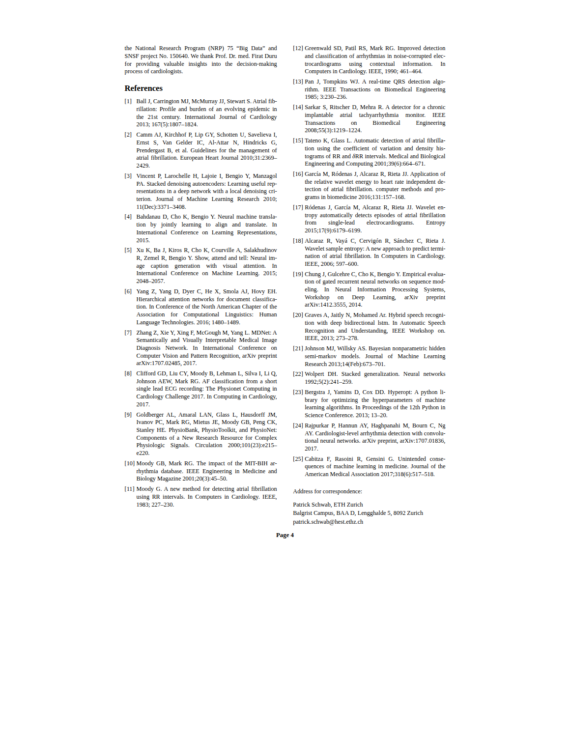the National Research Program (NRP) 75 “Big Data” and SNSF project No. 150640. We thank Prof. Dr. med. Firat Duru for providing valuable insights into the decision-making process of cardiologists.
References
Ball J, Carrington MJ, McMurray JJ, Stewart S. Atrial fibrillation: Profile and burden of an evolving epidemic in the 21st century. International Journal of Cardiology 2013; 167(5):1807–1824.
Camm AJ, Kirchhof P, Lip GY, Schotten U, Savelieva I, Ernst S, Van Gelder IC, Al-Attar N, Hindricks G, Prendergast B, et al. Guidelines for the management of atrial fibrillation. European Heart Journal 2010;31:2369–2429.
Vincent P, Larochelle H, Lajoie I, Bengio Y, Manzagol PA. Stacked denoising autoencoders: Learning useful representations in a deep network with a local denoising criterion. Journal of Machine Learning Research 2010; 11(Dec):3371–3408.
Bahdanau D, Cho K, Bengio Y. Neural machine translation by jointly learning to align and translate. In International Conference on Learning Representations, 2015.
Xu K, Ba J, Kiros R, Cho K, Courville A, Salakhudinov R, Zemel R, Bengio Y. Show, attend and tell: Neural image caption generation with visual attention. In International Conference on Machine Learning. 2015; 2048–2057.
Yang Z, Yang D, Dyer C, He X, Smola AJ, Hovy EH. Hierarchical attention networks for document classification. In Conference of the North American Chapter of the Association for Computational Linguistics: Human Language Technologies. 2016; 1480–1489.
Zhang Z, Xie Y, Xing F, McGough M, Yang L. MDNet: A Semantically and Visually Interpretable Medical Image Diagnosis Network. In International Conference on Computer Vision and Pattern Recognition, arXiv preprint arXiv:1707.02485, 2017.
Clifford GD, Liu CY, Moody B, Lehman L, Silva I, Li Q, Johnson AEW, Mark RG. AF classification from a short single lead ECG recording: The Physionet Computing in Cardiology Challenge 2017. In Computing in Cardiology, 2017.
Goldberger AL, Amaral LAN, Glass L, Hausdorff JM, Ivanov PC, Mark RG, Mietus JE, Moody GB, Peng CK, Stanley HE. PhysioBank, PhysioToolkit, and PhysioNet: Components of a New Research Resource for Complex Physiologic Signals. Circulation 2000;101(23):e215–e220.
Moody GB, Mark RG. The impact of the MIT-BIH arrhythmia database. IEEE Engineering in Medicine and Biology Magazine 2001;20(3):45–50.
Moody G. A new method for detecting atrial fibrillation using RR intervals. In Computers in Cardiology. IEEE, 1983; 227–230.
Greenwald SD, Patil RS, Mark RG. Improved detection and classification of arrhythmias in noise-corrupted electrocardiograms using contextual information. In Computers in Cardiology. IEEE, 1990; 461–464.
Pan J, Tompkins WJ. A real-time QRS detection algorithm. IEEE Transactions on Biomedical Engineering 1985; 3:230–236.
Sarkar S, Ritscher D, Mehra R. A detector for a chronic implantable atrial tachyarrhythmia monitor. IEEE Transactions on Biomedical Engineering 2008;55(3):1219–1224.
Tateno K, Glass L. Automatic detection of atrial fibrillation using the coefficient of variation and density histograms of RR and δ RR intervals. Medical and Biological Engineering and Computing 2001;39(6):664–671.
García M, Ródenas J, Alcaraz R, Rieta JJ. Application of the relative wavelet energy to heart rate independent detection of atrial fibrillation. computer methods and programs in biomedicine 2016;131:157–168.
Ródenas J, García M, Alcaraz R, Rieta JJ. Wavelet entropy automatically detects episodes of atrial fibrillation from single-lead electrocardiograms. Entropy 2015;17(9):6179–6199.
Alcaraz R, Vayá C, Cervigón R, Sánchez C, Rieta J. Wavelet sample entropy: A new approach to predict termination of atrial fibrillation. In Computers in Cardiology. IEEE, 2006; 597–600.
Chung J, Gulcehre C, Cho K, Bengio Y. Empirical evaluation of gated recurrent neural networks on sequence modeling. In Neural Information Processing Systems, Workshop on Deep Learning, arXiv preprint arXiv:1412.3555, 2014.
Graves A, Jaitly N, Mohamed Ar. Hybrid speech recognition with deep bidirectional lstm. In Automatic Speech Recognition and Understanding, IEEE Workshop on. IEEE, 2013; 273–278.
Johnson MJ, Willsky AS. Bayesian nonparametric hidden semi-markov models. Journal of Machine Learning Research 2013;14(Feb):673–701.
Wolpert DH. Stacked generalization. Neural networks 1992;5(2):241–259.
Bergstra J, Yamins D, Cox DD. Hyperopt: A python library for optimizing the hyperparameters of machine learning algorithms. In Proceedings of the 12th Python in Science Conference. 2013; 13–20.
Rajpurkar P, Hannun AY, Haghpanahi M, Bourn C, Ng AY. Cardiologist-level arrhythmia detection with convolutional neural networks. arXiv preprint, arXiv:1707.01836, 2017.
Cabitza F, Rasoini R, Gensini G. Unintended consequences of machine learning in medicine. Journal of the American Medical Association 2017;318(6):517–518.
Address for correspondence:
Patrick Schwab, ETH Zurich
Balgrist Campus, BAA D, Lengghalde 5, 8092 Zurich
patrick.schwab@hest.ethz.ch
Page 4